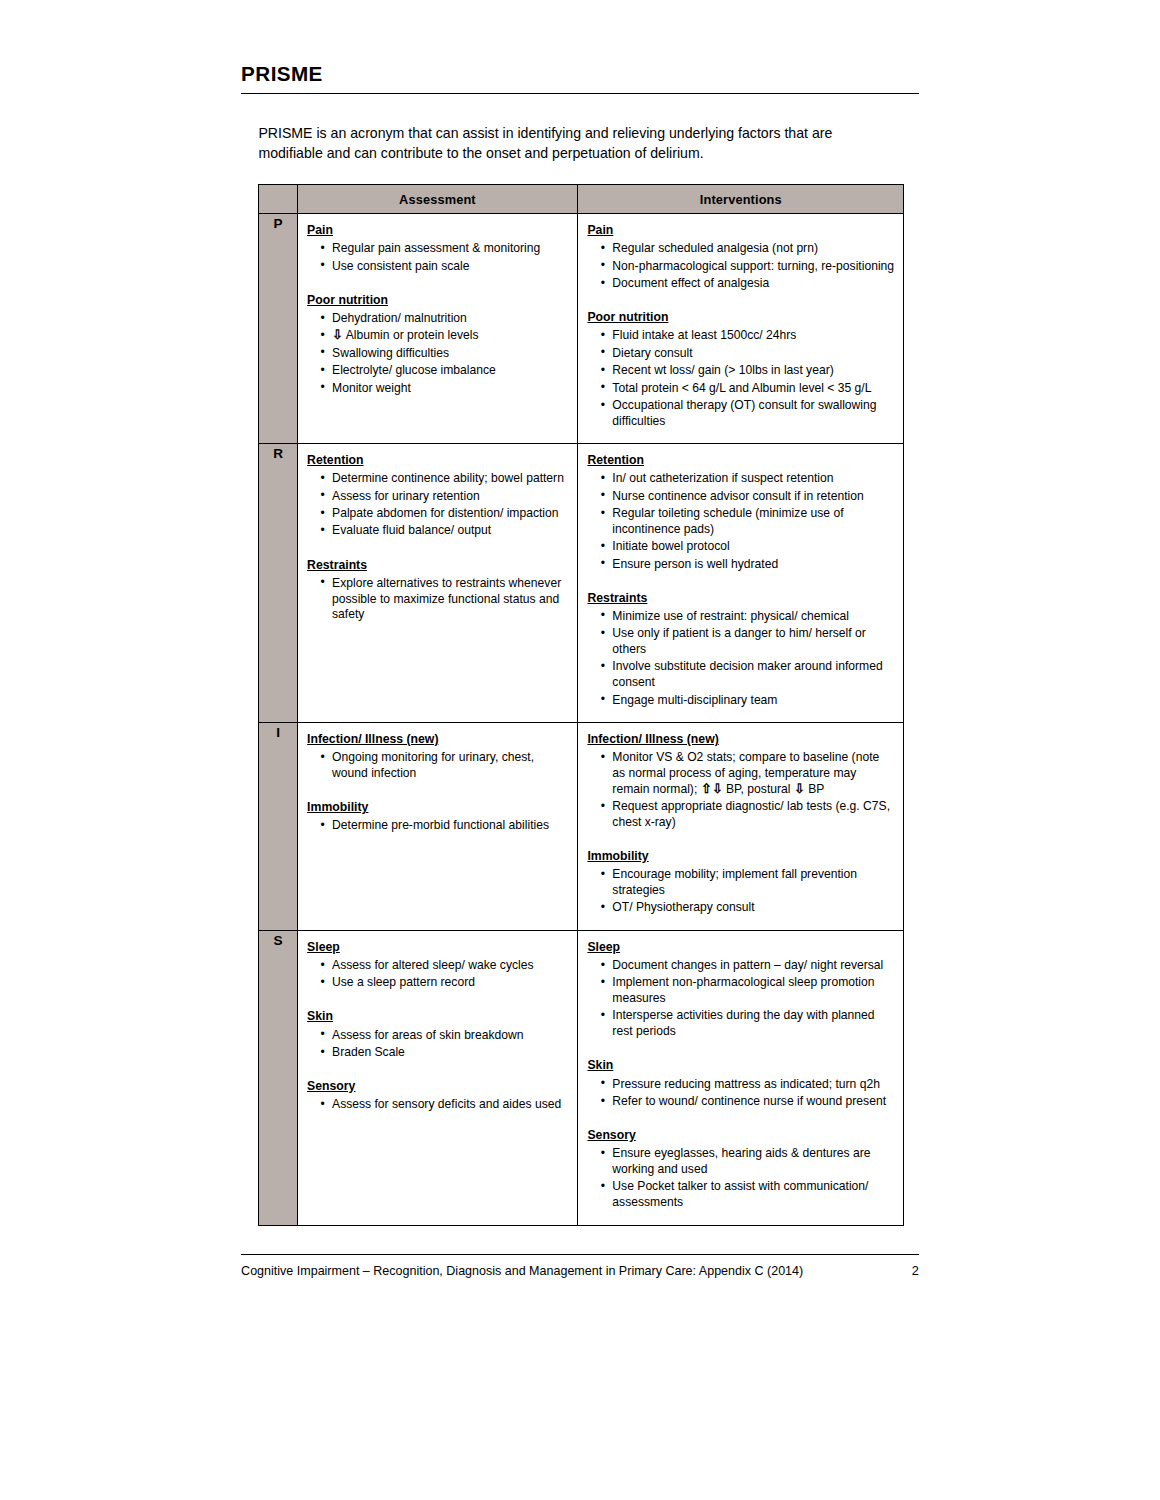PRISME
PRISME is an acronym that can assist in identifying and relieving underlying factors that are modifiable and can contribute to the onset and perpetuation of delirium.
| | Assessment | Interventions |
| --- | --- | --- |
| P | Pain Regular pain assessment & monitoring Use consistent pain scale Poor nutrition Dehydration/ malnutrition ⇩ Albumin or protein levels Swallowing difficulties Electrolyte/ glucose imbalance Monitor weight | Pain Regular scheduled analgesia (not prn) Non-pharmacological support: turning, re-positioning Document effect of analgesia Poor nutrition Fluid intake at least 1500cc/ 24hrs Dietary consult Recent wt loss/ gain (> 10lbs in last year) Total protein < 64 g/L and Albumin level < 35 g/L Occupational therapy (OT) consult for swallowing difficulties |
| R | Retention Determine continence ability; bowel pattern Assess for urinary retention Palpate abdomen for distention/ impaction Evaluate fluid balance/ output Restraints Explore alternatives to restraints whenever possible to maximize functional status and safety | Retention In/ out catheterization if suspect retention Nurse continence advisor consult if in retention Regular toileting schedule (minimize use of incontinence pads) Initiate bowel protocol Ensure person is well hydrated Restraints Minimize use of restraint: physical/ chemical Use only if patient is a danger to him/ herself or others Involve substitute decision maker around informed consent Engage multi-disciplinary team |
| I | Infection/ Illness (new) Ongoing monitoring for urinary, chest, wound infection Immobility Determine pre-morbid functional abilities | Infection/ Illness (new) Monitor VS & O2 stats; compare to baseline (note as normal process of aging, temperature may remain normal); ⇧⇩ BP, postural ⇩ BP Request appropriate diagnostic/ lab tests (e.g. C7S, chest x-ray) Immobility Encourage mobility; implement fall prevention strategies OT/ Physiotherapy consult |
| S | Sleep Assess for altered sleep/ wake cycles Use a sleep pattern record Skin Assess for areas of skin breakdown Braden Scale Sensory Assess for sensory deficits and aides used | Sleep Document changes in pattern – day/ night reversal Implement non-pharmacological sleep promotion measures Intersperse activities during the day with planned rest periods Skin Pressure reducing mattress as indicated; turn q2h Refer to wound/ continence nurse if wound present Sensory Ensure eyeglasses, hearing aids & dentures are working and used Use Pocket talker to assist with communication/ assessments |
Cognitive Impairment – Recognition, Diagnosis and Management in Primary Care: Appendix C (2014) 2